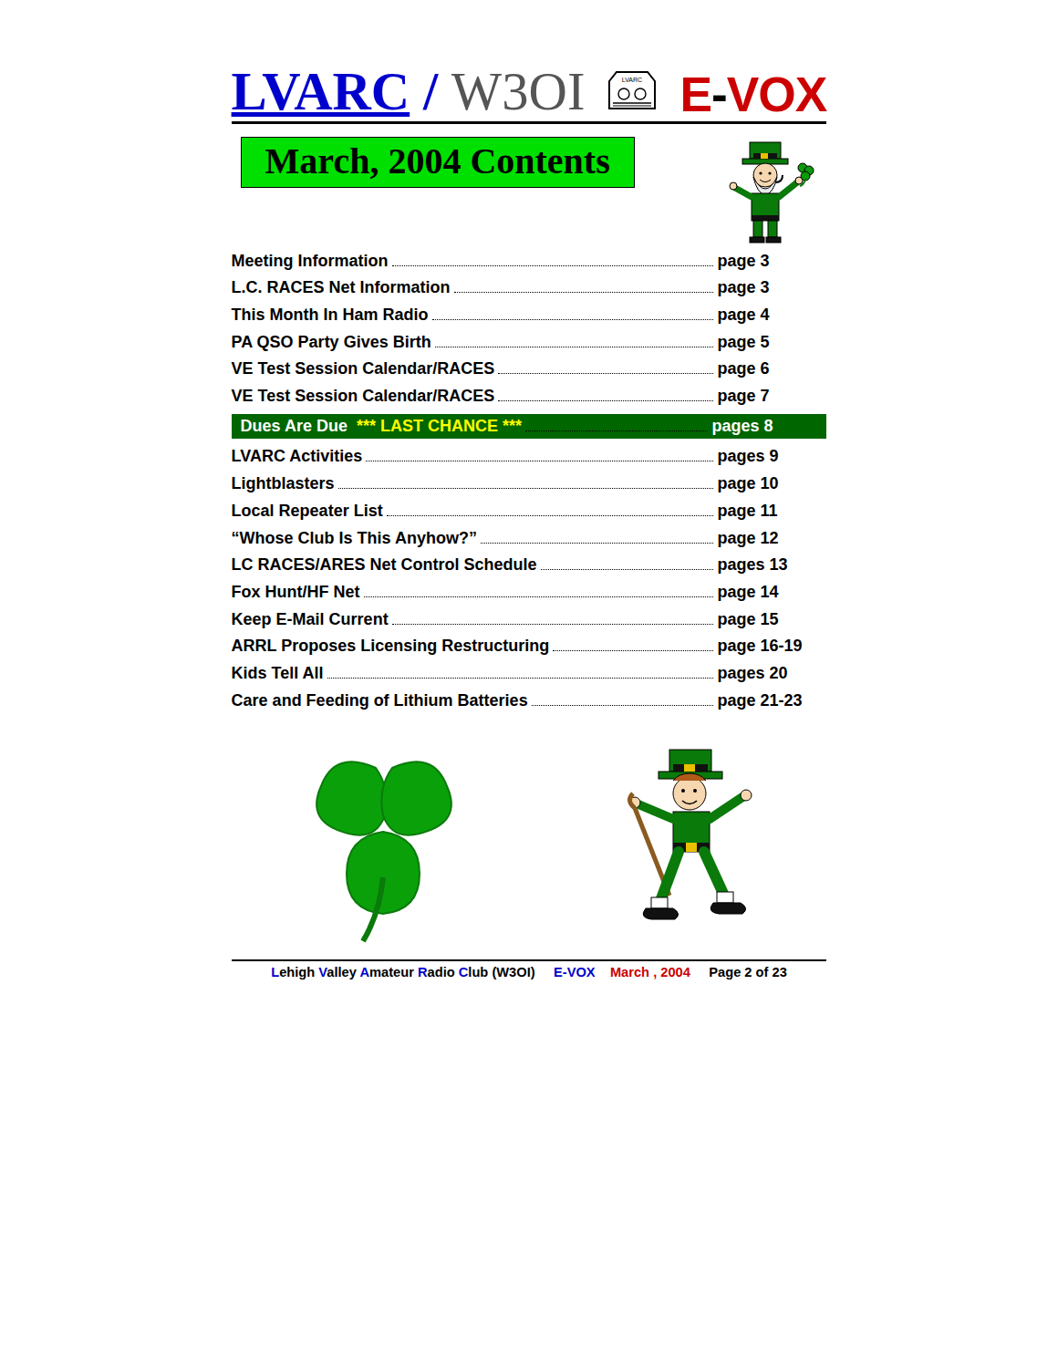LVARC / W3OI
LVARC
E-VOX
March, 2004 Contents
Meeting Information page 3
L.C. RACES Net Information page 3
This Month In Ham Radio page 4
PA QSO Party Gives Birth page 5
VE Test Session Calendar/RACES page 6
VE Test Session Calendar/RACES page 7
Dues Are Due *** LAST CHANCE *** pages 8
LVARC Activities pages 9
Lightblasters page 10
Local Repeater List page 11
“Whose Club Is This Anyhow?” page 12
LC RACES/ARES Net Control Schedule pages 13
Fox Hunt/HF Net page 14
Keep E-Mail Current page 15
ARRL Proposes Licensing Restructuring page 16-19
Kids Tell All pages 20
Care and Feeding of Lithium Batteries page 21-23
Lehigh Valley Amateur Radio Club (W3OI) E-VOX March , 2004 Page 2 of 23